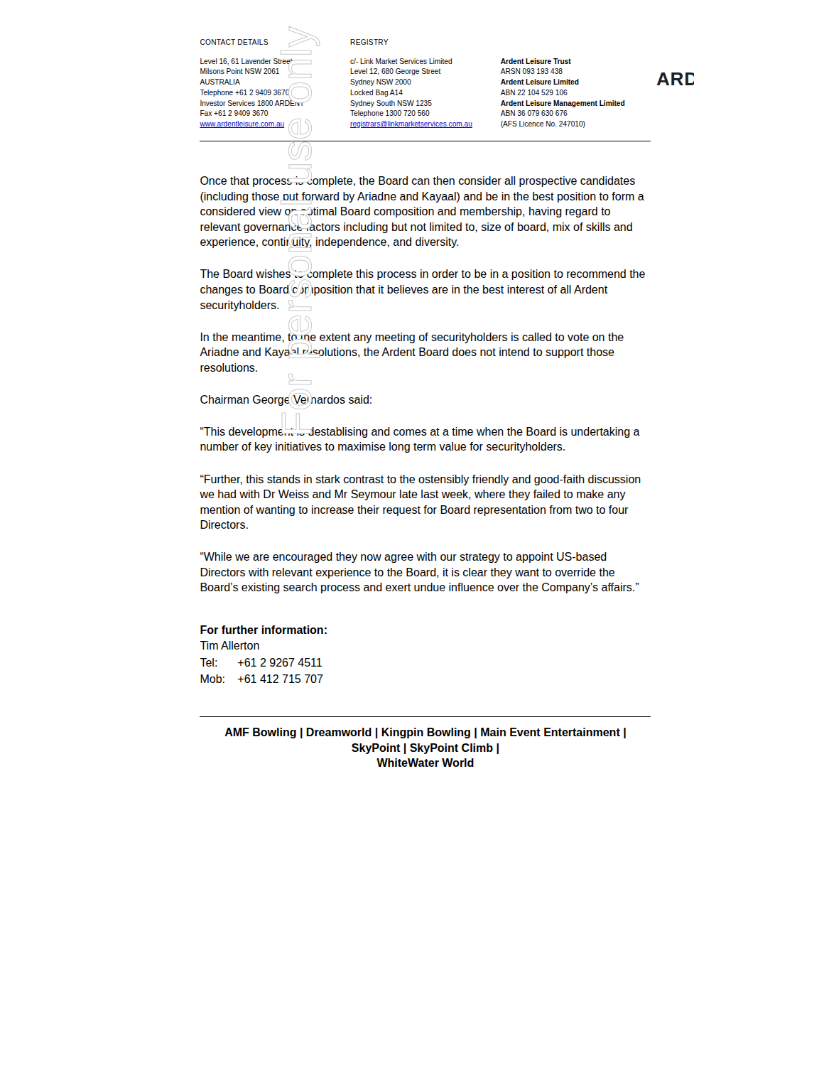For personal use only
CONTACT DETAILS
Level 16, 61 Lavender Street
Milsons Point NSW 2061
AUSTRALIA
Telephone +61 2 9409 3670
Investor Services 1800 ARDENT
Fax +61 2 9409 3670
www.ardentleisure.com.au
REGISTRY
c/- Link Market Services Limited
Level 12, 680 George Street
Sydney NSW 2000
Locked Bag A14
Sydney South NSW 1235
Telephone 1300 720 560
registrars@linkmarketservices.com.au
Ardent Leisure Trust
ARSN 093 193 438
Ardent Leisure Limited
ABN 22 104 529 106
Ardent Leisure Management Limited
ABN 36 079 630 676
(AFS Licence No. 247010)
ARDENT LEISURE
Once that process is complete, the Board can then consider all prospective candidates (including those put forward by Ariadne and Kayaal) and be in the best position to form a considered view on optimal Board composition and membership, having regard to relevant governance factors including but not limited to, size of board, mix of skills and experience, continuity, independence, and diversity.
The Board wishes to complete this process in order to be in a position to recommend the changes to Board composition that it believes are in the best interest of all Ardent securityholders.
In the meantime, to the extent any meeting of securityholders is called to vote on the Ariadne and Kayaal resolutions, the Ardent Board does not intend to support those resolutions.
Chairman George Vernardos said:
“This development is destablising and comes at a time when the Board is undertaking a number of key initiatives to maximise long term value for securityholders.
“Further, this stands in stark contrast to the ostensibly friendly and good-faith discussion we had with Dr Weiss and Mr Seymour late last week, where they failed to make any mention of wanting to increase their request for Board representation from two to four Directors.
“While we are encouraged they now agree with our strategy to appoint US-based Directors with relevant experience to the Board, it is clear they want to override the Board’s existing search process and exert undue influence over the Company’s affairs.”
For further information:
Tim Allerton
Tel:+61 2 9267 4511
Mob:+61 412 715 707
AMF Bowling | Dreamworld | Kingpin Bowling | Main Event Entertainment | SkyPoint | SkyPoint Climb |
WhiteWater World